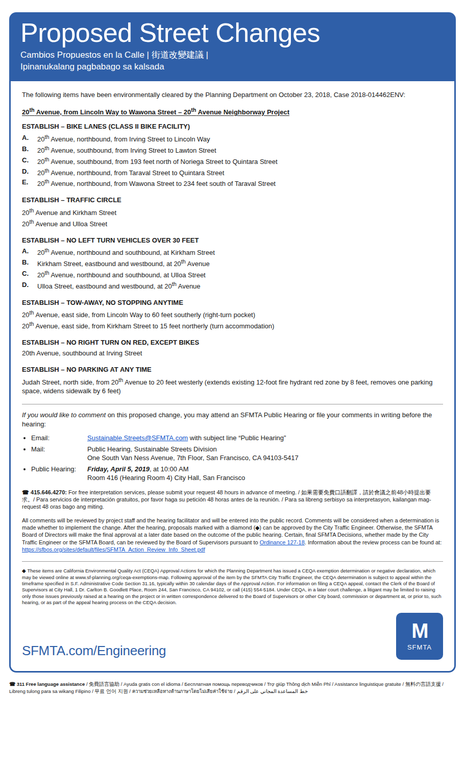Proposed Street Changes
Cambios Propuestos en la Calle | 街道改變建議 |
Ipinanukalang pagbabago sa kalsada
The following items have been environmentally cleared by the Planning Department on October 23, 2018, Case 2018-014462ENV:
20th Avenue, from Lincoln Way to Wawona Street – 20th Avenue Neighborway Project
ESTABLISH – BIKE LANES (CLASS II BIKE FACILITY)
A. 20th Avenue, northbound, from Irving Street to Lincoln Way
B. 20th Avenue, southbound, from Irving Street to Lawton Street
C. 20th Avenue, southbound, from 193 feet north of Noriega Street to Quintara Street
D. 20th Avenue, northbound, from Taraval Street to Quintara Street
E. 20th Avenue, northbound, from Wawona Street to 234 feet south of Taraval Street
ESTABLISH – TRAFFIC CIRCLE
20th Avenue and Kirkham Street
20th Avenue and Ulloa Street
ESTABLISH – NO LEFT TURN VEHICLES OVER 30 FEET
A. 20th Avenue, northbound and southbound, at Kirkham Street
B. Kirkham Street, eastbound and westbound, at 20th Avenue
C. 20th Avenue, northbound and southbound, at Ulloa Street
D. Ulloa Street, eastbound and westbound, at 20th Avenue
ESTABLISH – TOW-AWAY, NO STOPPING ANYTIME
20th Avenue, east side, from Lincoln Way to 60 feet southerly (right-turn pocket)
20th Avenue, east side, from Kirkham Street to 15 feet northerly (turn accommodation)
ESTABLISH – NO RIGHT TURN ON RED, EXCEPT BIKES
20th Avenue, southbound at Irving Street
ESTABLISH – NO PARKING AT ANY TIME
Judah Street, north side, from 20th Avenue to 20 feet westerly (extends existing 12-foot fire hydrant red zone by 8 feet, removes one parking space, widens sidewalk by 6 feet)
If you would like to comment on this proposed change, you may attend an SFMTA Public Hearing or file your comments in writing before the hearing:
Email: Sustainable.Streets@SFMTA.com with subject line “Public Hearing”
Mail: Public Hearing, Sustainable Streets Division
One South Van Ness Avenue, 7th Floor, San Francisco, CA 94103-5417
Public Hearing: Friday, April 5, 2019, at 10:00 AM
Room 416 (Hearing Room 4) City Hall, San Francisco
☎ 415.646.4270: For free interpretation services, please submit your request 48 hours in advance of meeting. / 如果需要免費口語翻譯，請於會議之前48小時提出要求。/ Para servicios de interpretación gratuitos, por favor haga su petición 48 horas antes de la reunión. / Para sa libreng serbisyo sa interpretasyon, kailangan mag-request 48 oras bago ang miting.
All comments will be reviewed by project staff and the hearing facilitator and will be entered into the public record. Comments will be considered when a determination is made whether to implement the change. After the hearing, proposals marked with a diamond (◆) can be approved by the City Traffic Engineer. Otherwise, the SFMTA Board of Directors will make the final approval at a later date based on the outcome of the public hearing. Certain, final SFMTA Decisions, whether made by the City Traffic Engineer or the SFMTA Board, can be reviewed by the Board of Supervisors pursuant to Ordinance 127-18. Information about the review process can be found at: https://sfbos.org/sites/default/files/SFMTA_Action_Review_Info_Sheet.pdf
◆ These items are California Environmental Quality Act (CEQA) Approval Actions for which the Planning Department has issued a CEQA exemption determination or negative declaration, which may be viewed online at www.sf-planning.org/ceqa-exemptions-map. Following approval of the item by the SFMTA City Traffic Engineer, the CEQA determination is subject to appeal within the timeframe specified in S.F. Administrative Code Section 31.16, typically within 30 calendar days of the Approval Action. For information on filing a CEQA appeal, contact the Clerk of the Board of Supervisors at City Hall, 1 Dr. Carlton B. Goodlett Place, Room 244, San Francisco, CA 94102, or call (415) 554-5184. Under CEQA, in a later court challenge, a litigant may be limited to raising only those issues previously raised at a hearing on the project or in written correspondence delivered to the Board of Supervisors or other City board, commission or department at, or prior to, such hearing, or as part of the appeal hearing process on the CEQA decision.
SFMTA.com/Engineering
M
SFMTA
☎ 311 Free language assistance / 免費語言協助 / Ayuda gratis con el idioma / Бесплатная помощь переводчиков / Trợ giúp Thông dịch Miễn Phí / Assistance linguistique gratuite / 無料の言語支援 / Libreng tulong para sa wikang Filipino / 무료 언어 지원 / ความช่วยเหลือทางด้านภาษาโดยไม่เสียค่าใช้จ่าย / خط المساعدة المجاني على الرقم